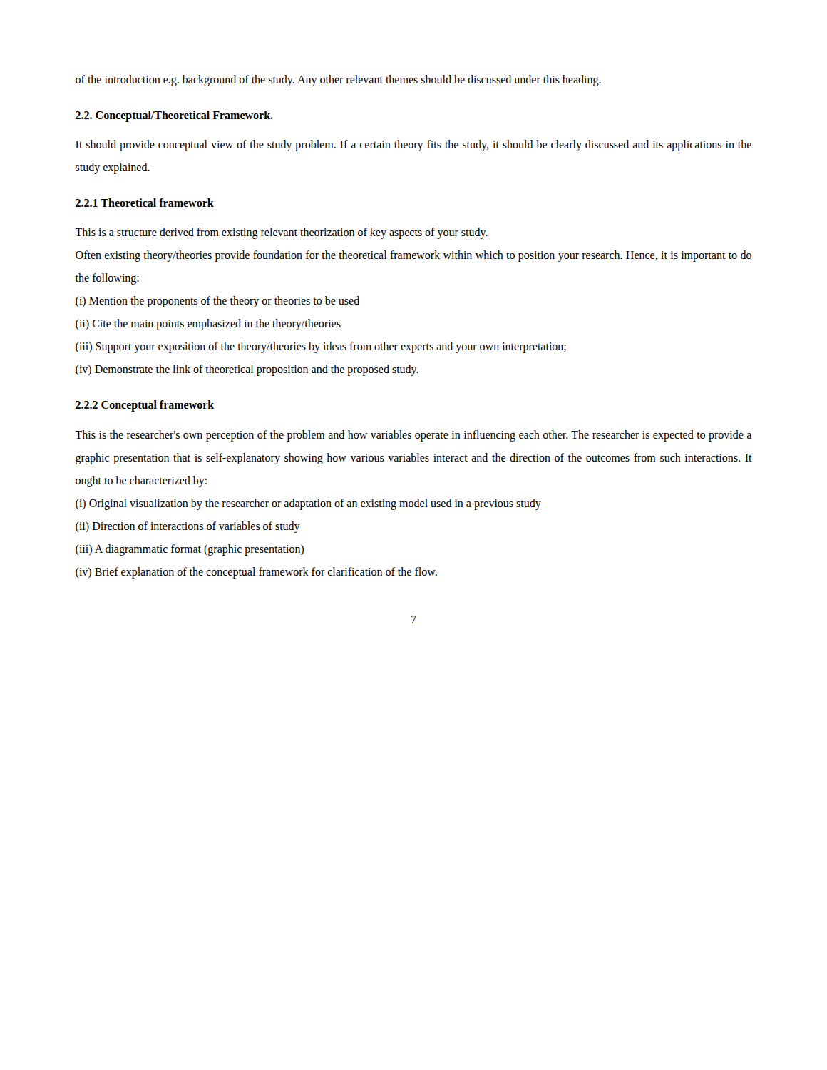of the introduction e.g. background of the study. Any other relevant themes should be discussed under this heading.
2.2. Conceptual/Theoretical Framework.
It should provide conceptual view of the study problem. If a certain theory fits the study, it should be clearly discussed and its applications in the study explained.
2.2.1 Theoretical framework
This is a structure derived from existing relevant theorization of key aspects of your study.
Often existing theory/theories provide foundation for the theoretical framework within which to position your research. Hence, it is important to do the following:
(i) Mention the proponents of the theory or theories to be used
(ii) Cite the main points emphasized in the theory/theories
(iii) Support your exposition of the theory/theories by ideas from other experts and your own interpretation;
(iv) Demonstrate the link of theoretical proposition and the proposed study.
2.2.2 Conceptual framework
This is the researcher's own perception of the problem and how variables operate in influencing each other. The researcher is expected to provide a graphic presentation that is self-explanatory showing how various variables interact and the direction of the outcomes from such interactions. It ought to be characterized by:
(i) Original visualization by the researcher or adaptation of an existing model used in a previous study
(ii) Direction of interactions of variables of study
(iii) A diagrammatic format (graphic presentation)
(iv) Brief explanation of the conceptual framework for clarification of the flow.
7